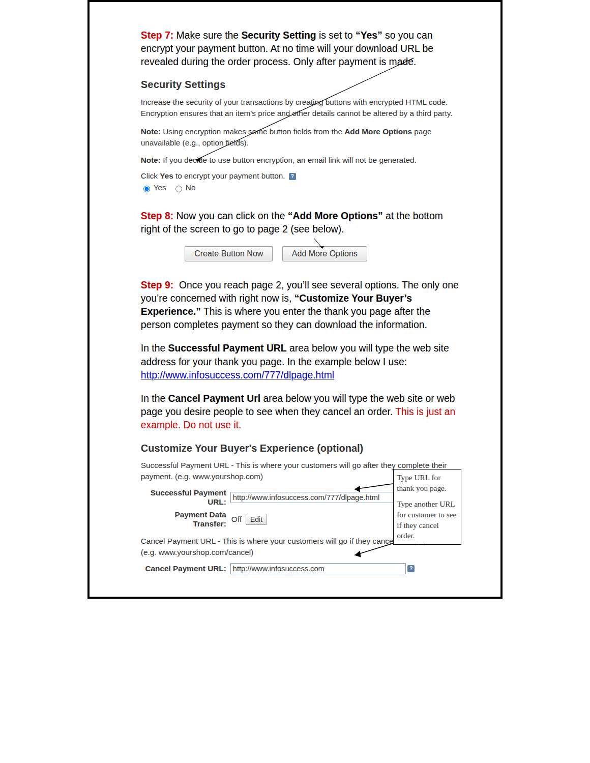Step 7: Make sure the Security Setting is set to “Yes” so you can encrypt your payment button. At no time will your download URL be revealed during the order process. Only after payment is made.
Security Settings
Increase the security of your transactions by creating buttons with encrypted HTML code. Encryption ensures that an item's price and other details cannot be altered by a third party.
Note: Using encryption makes some button fields from the Add More Options page unavailable (e.g., option fields).
Note: If you decide to use button encryption, an email link will not be generated.
Click Yes to encrypt your payment button. ?
Yes No
Step 8: Now you can click on the “Add More Options” at the bottom right of the screen to go to page 2 (see below).
Create Button Now Add More Options
Step 9: Once you reach page 2, you’ll see several options. The only one you’re concerned with right now is, “Customize Your Buyer’s Experience.” This is where you enter the thank you page after the person completes payment so they can download the information.
In the Successful Payment URL area below you will type the web site address for your thank you page. In the example below I use:
http://www.infosuccess.com/777/dlpage.html
In the Cancel Payment Url area below you will type the web site or web page you desire people to see when they cancel an order. This is just an example. Do not use it.
Customize Your Buyer's Experience (optional)
Successful Payment URL - This is where your customers will go after they complete their payment. (e.g. www.yourshop.com)
Successful Payment
URL:
Edit ?
Payment Data
Transfer:
Off Edit
Cancel Payment URL - This is where your customers will go if they cancel their payment. (e.g. www.yourshop.com/cancel)
Cancel Payment URL:
?
Type URL for thank you page.
Type another URL for customer to see if they cancel order.